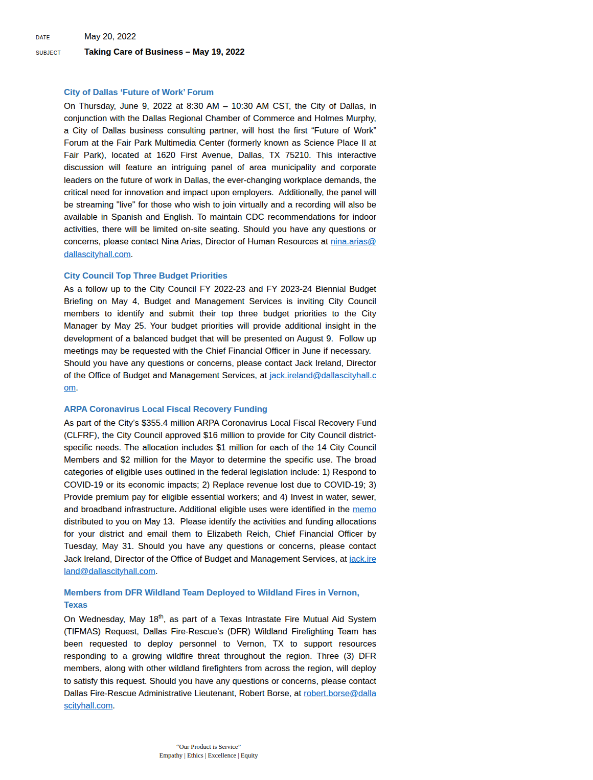Date May 20, 2022
Subject Taking Care of Business – May 19, 2022
City of Dallas ‘Future of Work’ Forum
On Thursday, June 9, 2022 at 8:30 AM – 10:30 AM CST, the City of Dallas, in conjunction with the Dallas Regional Chamber of Commerce and Holmes Murphy, a City of Dallas business consulting partner, will host the first “Future of Work” Forum at the Fair Park Multimedia Center (formerly known as Science Place II at Fair Park), located at 1620 First Avenue, Dallas, TX 75210. This interactive discussion will feature an intriguing panel of area municipality and corporate leaders on the future of work in Dallas, the ever-changing workplace demands, the critical need for innovation and impact upon employers. Additionally, the panel will be streaming "live" for those who wish to join virtually and a recording will also be available in Spanish and English. To maintain CDC recommendations for indoor activities, there will be limited on-site seating. Should you have any questions or concerns, please contact Nina Arias, Director of Human Resources at nina.arias@dallascityhall.com.
City Council Top Three Budget Priorities
As a follow up to the City Council FY 2022-23 and FY 2023-24 Biennial Budget Briefing on May 4, Budget and Management Services is inviting City Council members to identify and submit their top three budget priorities to the City Manager by May 25. Your budget priorities will provide additional insight in the development of a balanced budget that will be presented on August 9. Follow up meetings may be requested with the Chief Financial Officer in June if necessary. Should you have any questions or concerns, please contact Jack Ireland, Director of the Office of Budget and Management Services, at jack.ireland@dallascityhall.com.
ARPA Coronavirus Local Fiscal Recovery Funding
As part of the City’s $355.4 million ARPA Coronavirus Local Fiscal Recovery Fund (CLFRF), the City Council approved $16 million to provide for City Council district-specific needs. The allocation includes $1 million for each of the 14 City Council Members and $2 million for the Mayor to determine the specific use. The broad categories of eligible uses outlined in the federal legislation include: 1) Respond to COVID-19 or its economic impacts; 2) Replace revenue lost due to COVID-19; 3) Provide premium pay for eligible essential workers; and 4) Invest in water, sewer, and broadband infrastructure. Additional eligible uses were identified in the memo distributed to you on May 13. Please identify the activities and funding allocations for your district and email them to Elizabeth Reich, Chief Financial Officer by Tuesday, May 31. Should you have any questions or concerns, please contact Jack Ireland, Director of the Office of Budget and Management Services, at jack.ireland@dallascityhall.com.
Members from DFR Wildland Team Deployed to Wildland Fires in Vernon, Texas
On Wednesday, May 18th, as part of a Texas Intrastate Fire Mutual Aid System (TIFMAS) Request, Dallas Fire-Rescue’s (DFR) Wildland Firefighting Team has been requested to deploy personnel to Vernon, TX to support resources responding to a growing wildfire threat throughout the region. Three (3) DFR members, along with other wildland firefighters from across the region, will deploy to satisfy this request. Should you have any questions or concerns, please contact Dallas Fire-Rescue Administrative Lieutenant, Robert Borse, at robert.borse@dallascityhall.com.
“Our Product is Service”
Empathy | Ethics | Excellence | Equity